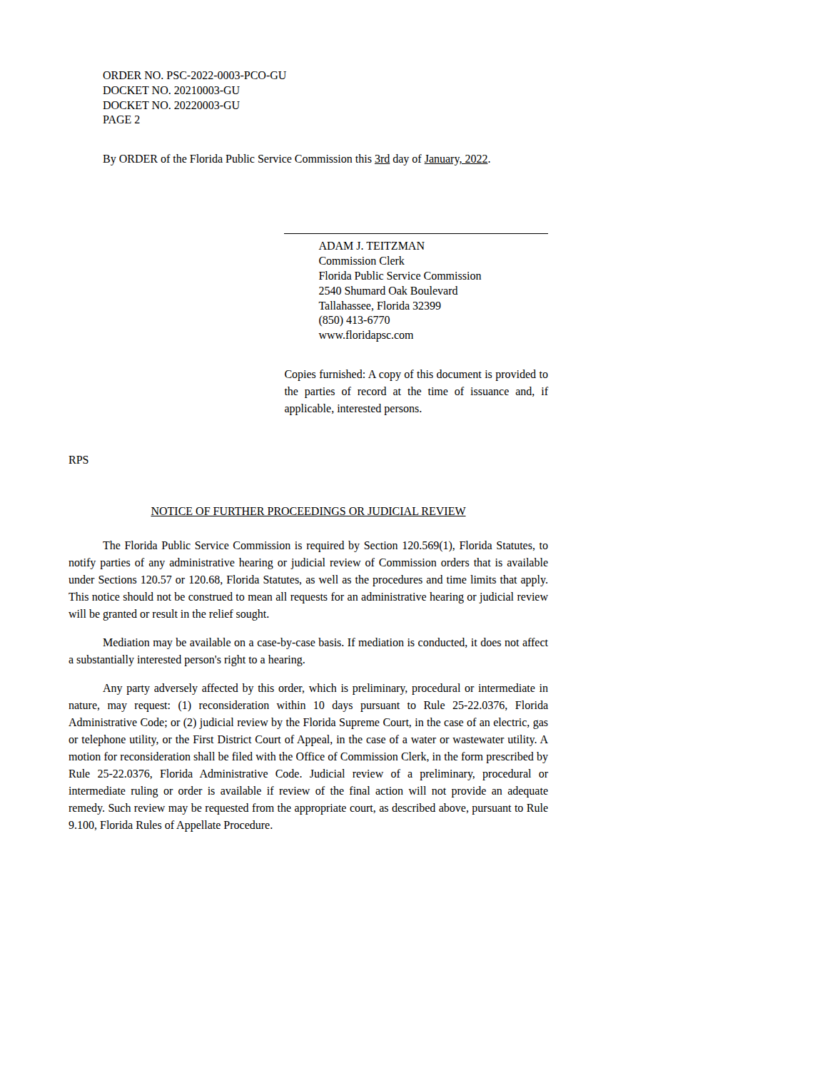ORDER NO. PSC-2022-0003-PCO-GU
DOCKET NO. 20210003-GU
DOCKET NO. 20220003-GU
PAGE 2
By ORDER of the Florida Public Service Commission this 3rd day of January, 2022.
​
ADAM J. TEITZMAN
Commission Clerk
Florida Public Service Commission
2540 Shumard Oak Boulevard
Tallahassee, Florida 32399
(850) 413-6770
www.floridapsc.com
Copies furnished: A copy of this document is provided to the parties of record at the time of issuance and, if applicable, interested persons.
RPS
NOTICE OF FURTHER PROCEEDINGS OR JUDICIAL REVIEW
The Florida Public Service Commission is required by Section 120.569(1), Florida Statutes, to notify parties of any administrative hearing or judicial review of Commission orders that is available under Sections 120.57 or 120.68, Florida Statutes, as well as the procedures and time limits that apply. This notice should not be construed to mean all requests for an administrative hearing or judicial review will be granted or result in the relief sought.
Mediation may be available on a case-by-case basis. If mediation is conducted, it does not affect a substantially interested person's right to a hearing.
Any party adversely affected by this order, which is preliminary, procedural or intermediate in nature, may request: (1) reconsideration within 10 days pursuant to Rule 25-22.0376, Florida Administrative Code; or (2) judicial review by the Florida Supreme Court, in the case of an electric, gas or telephone utility, or the First District Court of Appeal, in the case of a water or wastewater utility. A motion for reconsideration shall be filed with the Office of Commission Clerk, in the form prescribed by Rule 25-22.0376, Florida Administrative Code. Judicial review of a preliminary, procedural or intermediate ruling or order is available if review of the final action will not provide an adequate remedy. Such review may be requested from the appropriate court, as described above, pursuant to Rule 9.100, Florida Rules of Appellate Procedure.